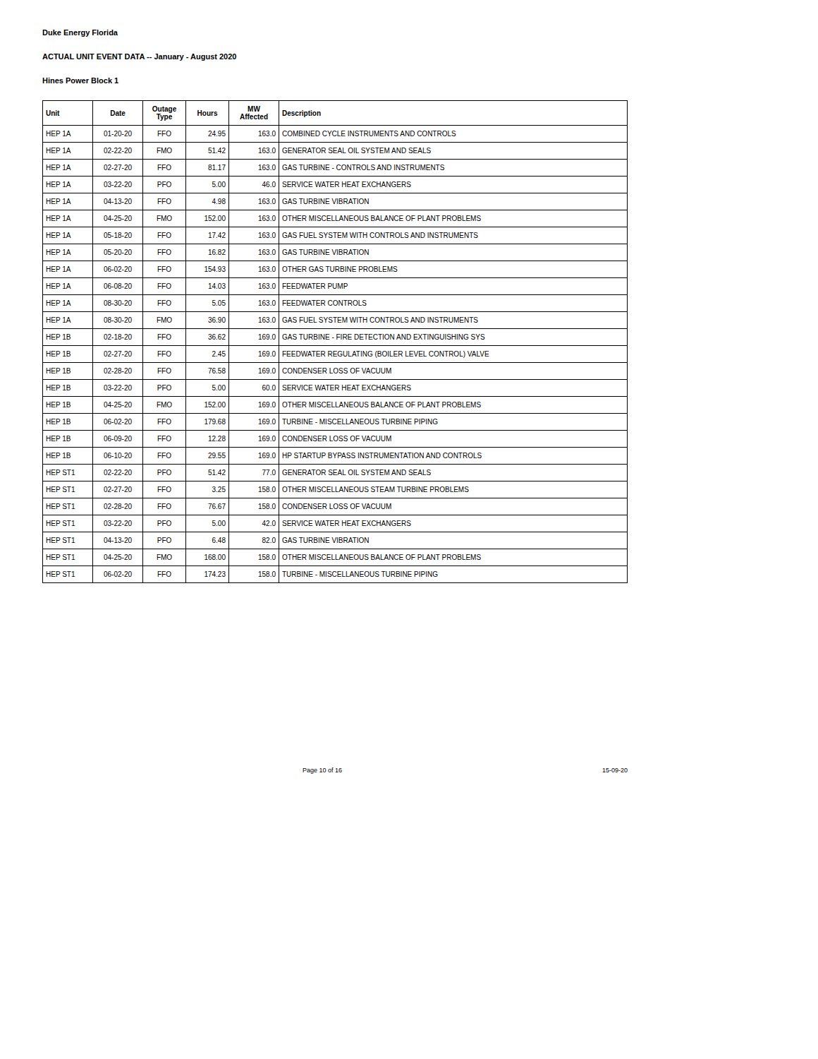Duke Energy Florida
ACTUAL UNIT EVENT DATA -- January - August 2020
Hines Power Block 1
| Unit | Date | Outage Type | Hours | MW Affected | Description |
| --- | --- | --- | --- | --- | --- |
| HEP 1A | 01-20-20 | FFO | 24.95 | 163.0 | COMBINED CYCLE INSTRUMENTS AND CONTROLS |
| HEP 1A | 02-22-20 | FMO | 51.42 | 163.0 | GENERATOR SEAL OIL SYSTEM AND SEALS |
| HEP 1A | 02-27-20 | FFO | 81.17 | 163.0 | GAS TURBINE - CONTROLS AND INSTRUMENTS |
| HEP 1A | 03-22-20 | PFO | 5.00 | 46.0 | SERVICE WATER HEAT EXCHANGERS |
| HEP 1A | 04-13-20 | FFO | 4.98 | 163.0 | GAS TURBINE VIBRATION |
| HEP 1A | 04-25-20 | FMO | 152.00 | 163.0 | OTHER MISCELLANEOUS BALANCE OF PLANT PROBLEMS |
| HEP 1A | 05-18-20 | FFO | 17.42 | 163.0 | GAS FUEL SYSTEM WITH CONTROLS AND INSTRUMENTS |
| HEP 1A | 05-20-20 | FFO | 16.82 | 163.0 | GAS TURBINE VIBRATION |
| HEP 1A | 06-02-20 | FFO | 154.93 | 163.0 | OTHER GAS TURBINE PROBLEMS |
| HEP 1A | 06-08-20 | FFO | 14.03 | 163.0 | FEEDWATER PUMP |
| HEP 1A | 08-30-20 | FFO | 5.05 | 163.0 | FEEDWATER CONTROLS |
| HEP 1A | 08-30-20 | FMO | 36.90 | 163.0 | GAS FUEL SYSTEM WITH CONTROLS AND INSTRUMENTS |
| HEP 1B | 02-18-20 | FFO | 36.62 | 169.0 | GAS TURBINE - FIRE DETECTION AND EXTINGUISHING SYS |
| HEP 1B | 02-27-20 | FFO | 2.45 | 169.0 | FEEDWATER REGULATING (BOILER LEVEL CONTROL) VALVE |
| HEP 1B | 02-28-20 | FFO | 76.58 | 169.0 | CONDENSER LOSS OF VACUUM |
| HEP 1B | 03-22-20 | PFO | 5.00 | 60.0 | SERVICE WATER HEAT EXCHANGERS |
| HEP 1B | 04-25-20 | FMO | 152.00 | 169.0 | OTHER MISCELLANEOUS BALANCE OF PLANT PROBLEMS |
| HEP 1B | 06-02-20 | FFO | 179.68 | 169.0 | TURBINE - MISCELLANEOUS TURBINE PIPING |
| HEP 1B | 06-09-20 | FFO | 12.28 | 169.0 | CONDENSER LOSS OF VACUUM |
| HEP 1B | 06-10-20 | FFO | 29.55 | 169.0 | HP STARTUP BYPASS INSTRUMENTATION AND CONTROLS |
| HEP ST1 | 02-22-20 | PFO | 51.42 | 77.0 | GENERATOR SEAL OIL SYSTEM AND SEALS |
| HEP ST1 | 02-27-20 | FFO | 3.25 | 158.0 | OTHER MISCELLANEOUS STEAM TURBINE PROBLEMS |
| HEP ST1 | 02-28-20 | FFO | 76.67 | 158.0 | CONDENSER LOSS OF VACUUM |
| HEP ST1 | 03-22-20 | PFO | 5.00 | 42.0 | SERVICE WATER HEAT EXCHANGERS |
| HEP ST1 | 04-13-20 | PFO | 6.48 | 82.0 | GAS TURBINE VIBRATION |
| HEP ST1 | 04-25-20 | FMO | 168.00 | 158.0 | OTHER MISCELLANEOUS BALANCE OF PLANT PROBLEMS |
| HEP ST1 | 06-02-20 | FFO | 174.23 | 158.0 | TURBINE - MISCELLANEOUS TURBINE PIPING |
Page 10 of 16
15-09-20